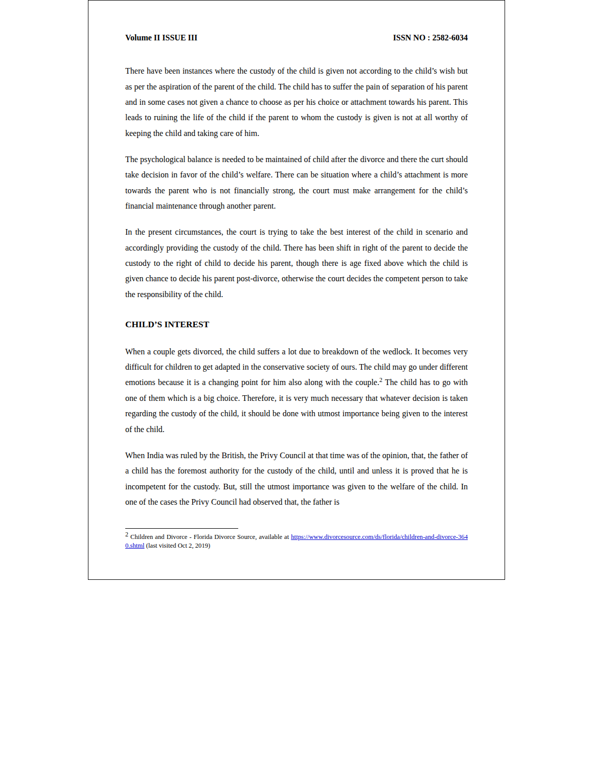Volume II ISSUE III ISSN NO : 2582-6034
There have been instances where the custody of the child is given not according to the child’s wish but as per the aspiration of the parent of the child. The child has to suffer the pain of separation of his parent and in some cases not given a chance to choose as per his choice or attachment towards his parent. This leads to ruining the life of the child if the parent to whom the custody is given is not at all worthy of keeping the child and taking care of him.
The psychological balance is needed to be maintained of child after the divorce and there the curt should take decision in favor of the child’s welfare. There can be situation where a child’s attachment is more towards the parent who is not financially strong, the court must make arrangement for the child’s financial maintenance through another parent.
In the present circumstances, the court is trying to take the best interest of the child in scenario and accordingly providing the custody of the child. There has been shift in right of the parent to decide the custody to the right of child to decide his parent, though there is age fixed above which the child is given chance to decide his parent post-divorce, otherwise the court decides the competent person to take the responsibility of the child.
CHILD’S INTEREST
When a couple gets divorced, the child suffers a lot due to breakdown of the wedlock. It becomes very difficult for children to get adapted in the conservative society of ours. The child may go under different emotions because it is a changing point for him also along with the couple.2 The child has to go with one of them which is a big choice. Therefore, it is very much necessary that whatever decision is taken regarding the custody of the child, it should be done with utmost importance being given to the interest of the child.
When India was ruled by the British, the Privy Council at that time was of the opinion, that, the father of a child has the foremost authority for the custody of the child, until and unless it is proved that he is incompetent for the custody. But, still the utmost importance was given to the welfare of the child. In one of the cases the Privy Council had observed that, the father is
2 Children and Divorce - Florida Divorce Source, available at https://www.divorcesource.com/ds/florida/children-and-divorce-3640.shtml (last visited Oct 2, 2019)